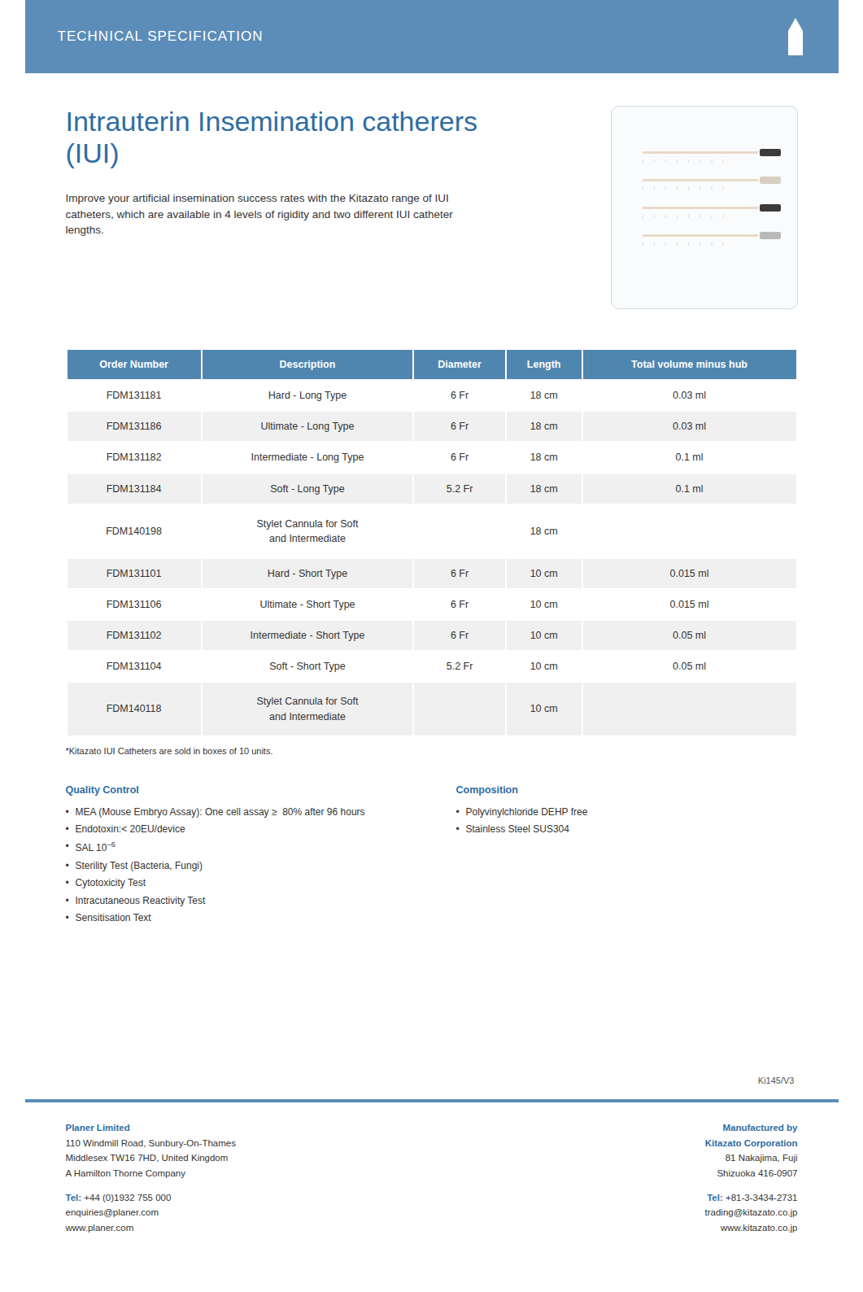Technical Specification
Intrauterin Insemination catherers (IUI)
Improve your artificial insemination success rates with the Kitazato range of IUI catheters, which are available in 4 levels of rigidity and two different IUI catheter lengths.
| | | | | | | |
| | | | | | | |
| | | | | | | |
| | | | | | | |
| Order Number | Description | Diameter | Length | Total volume minus hub |
| --- | --- | --- | --- | --- |
| FDM131181 | Hard - Long Type | 6 Fr | 18 cm | 0.03 ml |
| FDM131186 | Ultimate - Long Type | 6 Fr | 18 cm | 0.03 ml |
| FDM131182 | Intermediate - Long Type | 6 Fr | 18 cm | 0.1 ml |
| FDM131184 | Soft - Long Type | 5.2 Fr | 18 cm | 0.1 ml |
| FDM140198 | Stylet Cannula for Soft and Intermediate | | 18 cm | |
| FDM131101 | Hard - Short Type | 6 Fr | 10 cm | 0.015 ml |
| FDM131106 | Ultimate - Short Type | 6 Fr | 10 cm | 0.015 ml |
| FDM131102 | Intermediate - Short Type | 6 Fr | 10 cm | 0.05 ml |
| FDM131104 | Soft - Short Type | 5.2 Fr | 10 cm | 0.05 ml |
| FDM140118 | Stylet Cannula for Soft and Intermediate | | 10 cm | |
*Kitazato IUI Catheters are sold in boxes of 10 units.
Quality Control
MEA (Mouse Embryo Assay): One cell assay ≥ 80% after 96 hours
Endotoxin:< 20EU/device
SAL 10−6
Sterility Test (Bacteria, Fungi)
Cytotoxicity Test
Intracutaneous Reactivity Test
Sensitisation Text
Composition
Polyvinylchloride DEHP free
Stainless Steel SUS304
Ki145/V3
Planer Limited
110 Windmill Road, Sunbury-On-Thames
Middlesex TW16 7HD, United Kingdom
A Hamilton Thorne Company
Tel: +44 (0)1932 755 000
enquiries@planer.com
www.planer.com
Manufactured by
Kitazato Corporation
81 Nakajima, Fuji
Shizuoka 416-0907
Tel: +81-3-3434-2731
trading@kitazato.co.jp
www.kitazato.co.jp